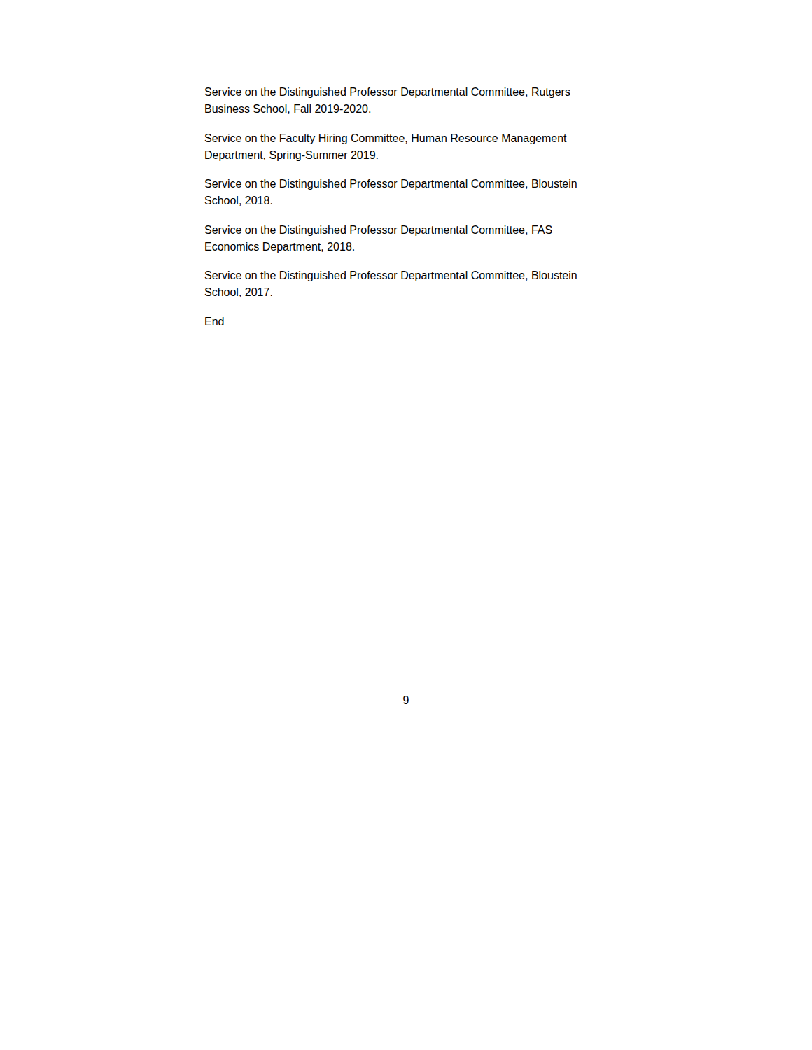Service on the Distinguished Professor Departmental Committee, Rutgers Business School, Fall 2019-2020.
Service on the Faculty Hiring Committee, Human Resource Management Department, Spring-Summer 2019.
Service on the Distinguished Professor Departmental Committee, Bloustein School, 2018.
Service on the Distinguished Professor Departmental Committee, FAS Economics Department, 2018.
Service on the Distinguished Professor Departmental Committee, Bloustein School, 2017.
End
9